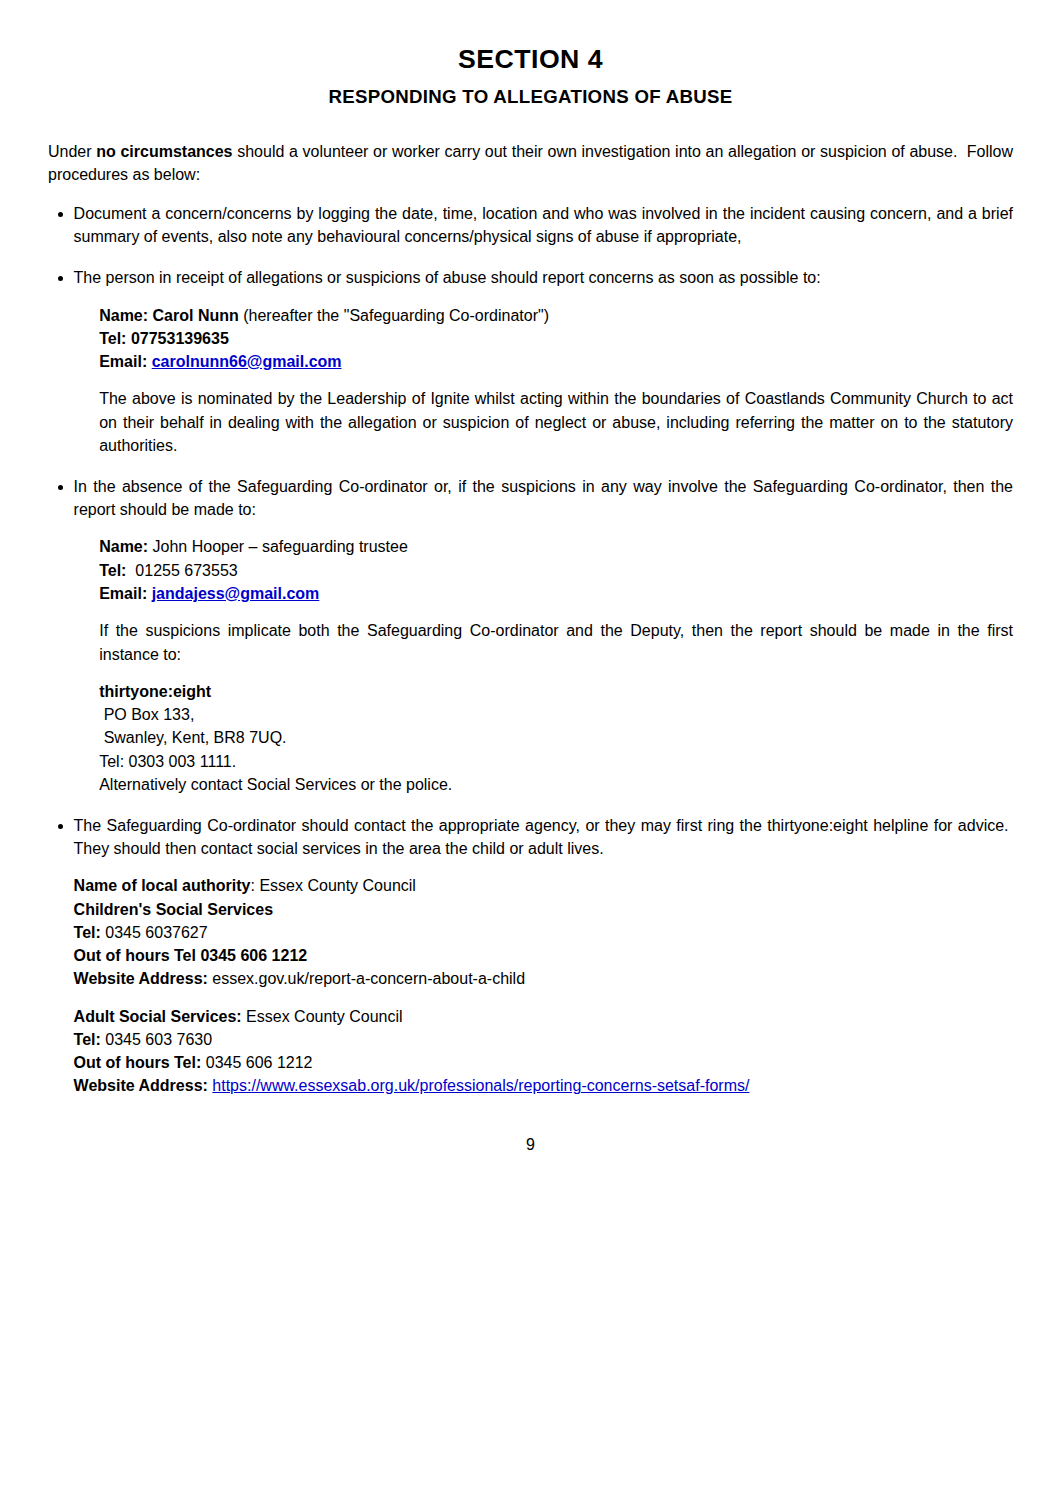SECTION 4
RESPONDING TO ALLEGATIONS OF ABUSE
Under no circumstances should a volunteer or worker carry out their own investigation into an allegation or suspicion of abuse. Follow procedures as below:
Document a concern/concerns by logging the date, time, location and who was involved in the incident causing concern, and a brief summary of events, also note any behavioural concerns/physical signs of abuse if appropriate,
The person in receipt of allegations or suspicions of abuse should report concerns as soon as possible to:
Name: Carol Nunn (hereafter the "Safeguarding Co-ordinator")
Tel: 07753139635
Email: carolnunn66@gmail.com
The above is nominated by the Leadership of Ignite whilst acting within the boundaries of Coastlands Community Church to act on their behalf in dealing with the allegation or suspicion of neglect or abuse, including referring the matter on to the statutory authorities.
In the absence of the Safeguarding Co-ordinator or, if the suspicions in any way involve the Safeguarding Co-ordinator, then the report should be made to:
Name: John Hooper – safeguarding trustee
Tel: 01255 673553
Email: jandajess@gmail.com
If the suspicions implicate both the Safeguarding Co-ordinator and the Deputy, then the report should be made in the first instance to:
thirtyone:eight
PO Box 133,
Swanley, Kent, BR8 7UQ.
Tel: 0303 003 1111.
Alternatively contact Social Services or the police.
The Safeguarding Co-ordinator should contact the appropriate agency, or they may first ring the thirtyone:eight helpline for advice. They should then contact social services in the area the child or adult lives.
Name of local authority: Essex County Council
Children's Social Services
Tel: 0345 6037627
Out of hours Tel 0345 606 1212
Website Address: essex.gov.uk/report-a-concern-about-a-child
Adult Social Services: Essex County Council
Tel: 0345 603 7630
Out of hours Tel: 0345 606 1212
Website Address: https://www.essexsab.org.uk/professionals/reporting-concerns-setsaf-forms/
9